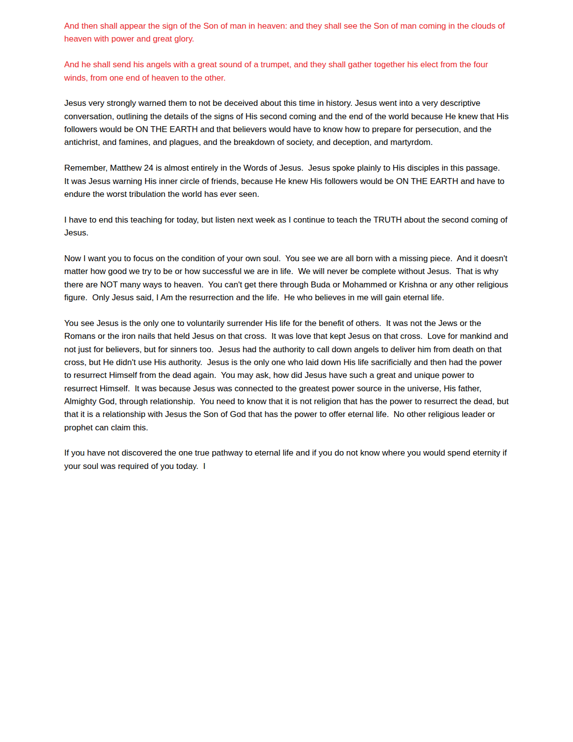And then shall appear the sign of the Son of man in heaven: and they shall see the Son of man coming in the clouds of heaven with power and great glory.
And he shall send his angels with a great sound of a trumpet, and they shall gather together his elect from the four winds, from one end of heaven to the other.
Jesus very strongly warned them to not be deceived about this time in history. Jesus went into a very descriptive conversation, outlining the details of the signs of His second coming and the end of the world because He knew that His followers would be ON THE EARTH and that believers would have to know how to prepare for persecution, and the antichrist, and famines, and plagues, and the breakdown of society, and deception, and martyrdom.
Remember, Matthew 24 is almost entirely in the Words of Jesus. Jesus spoke plainly to His disciples in this passage. It was Jesus warning His inner circle of friends, because He knew His followers would be ON THE EARTH and have to endure the worst tribulation the world has ever seen.
I have to end this teaching for today, but listen next week as I continue to teach the TRUTH about the second coming of Jesus.
Now I want you to focus on the condition of your own soul. You see we are all born with a missing piece. And it doesn't matter how good we try to be or how successful we are in life. We will never be complete without Jesus. That is why there are NOT many ways to heaven. You can't get there through Buda or Mohammed or Krishna or any other religious figure. Only Jesus said, I Am the resurrection and the life. He who believes in me will gain eternal life.
You see Jesus is the only one to voluntarily surrender His life for the benefit of others. It was not the Jews or the Romans or the iron nails that held Jesus on that cross. It was love that kept Jesus on that cross. Love for mankind and not just for believers, but for sinners too. Jesus had the authority to call down angels to deliver him from death on that cross, but He didn't use His authority. Jesus is the only one who laid down His life sacrificially and then had the power to resurrect Himself from the dead again. You may ask, how did Jesus have such a great and unique power to resurrect Himself. It was because Jesus was connected to the greatest power source in the universe, His father, Almighty God, through relationship. You need to know that it is not religion that has the power to resurrect the dead, but that it is a relationship with Jesus the Son of God that has the power to offer eternal life. No other religious leader or prophet can claim this.
If you have not discovered the one true pathway to eternal life and if you do not know where you would spend eternity if your soul was required of you today. I